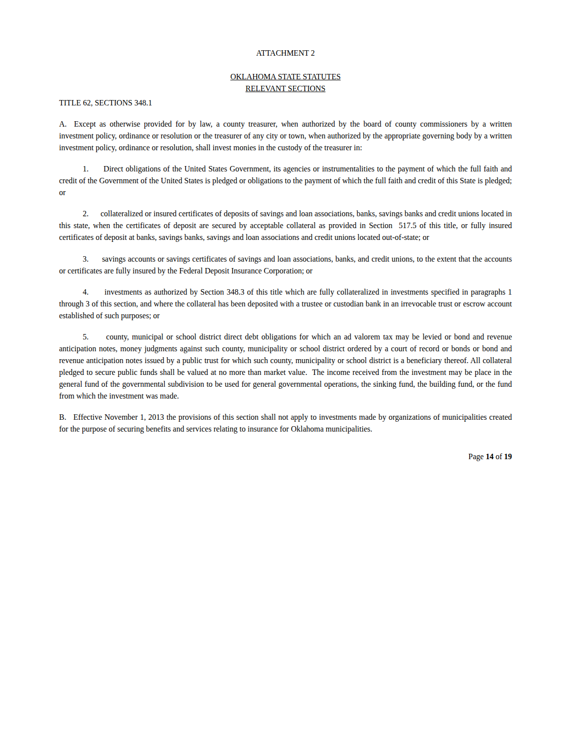ATTACHMENT 2
OKLAHOMA STATE STATUTES
RELEVANT SECTIONS
TITLE 62, SECTIONS 348.1
A. Except as otherwise provided for by law, a county treasurer, when authorized by the board of county commissioners by a written investment policy, ordinance or resolution or the treasurer of any city or town, when authorized by the appropriate governing body by a written investment policy, ordinance or resolution, shall invest monies in the custody of the treasurer in:
1. Direct obligations of the United States Government, its agencies or instrumentalities to the payment of which the full faith and credit of the Government of the United States is pledged or obligations to the payment of which the full faith and credit of this State is pledged; or
2. collateralized or insured certificates of deposits of savings and loan associations, banks, savings banks and credit unions located in this state, when the certificates of deposit are secured by acceptable collateral as provided in Section 517.5 of this title, or fully insured certificates of deposit at banks, savings banks, savings and loan associations and credit unions located out-of-state; or
3. savings accounts or savings certificates of savings and loan associations, banks, and credit unions, to the extent that the accounts or certificates are fully insured by the Federal Deposit Insurance Corporation; or
4. investments as authorized by Section 348.3 of this title which are fully collateralized in investments specified in paragraphs 1 through 3 of this section, and where the collateral has been deposited with a trustee or custodian bank in an irrevocable trust or escrow account established of such purposes; or
5. county, municipal or school district direct debt obligations for which an ad valorem tax may be levied or bond and revenue anticipation notes, money judgments against such county, municipality or school district ordered by a court of record or bonds or bond and revenue anticipation notes issued by a public trust for which such county, municipality or school district is a beneficiary thereof. All collateral pledged to secure public funds shall be valued at no more than market value. The income received from the investment may be place in the general fund of the governmental subdivision to be used for general governmental operations, the sinking fund, the building fund, or the fund from which the investment was made.
B. Effective November 1, 2013 the provisions of this section shall not apply to investments made by organizations of municipalities created for the purpose of securing benefits and services relating to insurance for Oklahoma municipalities.
Page 14 of 19